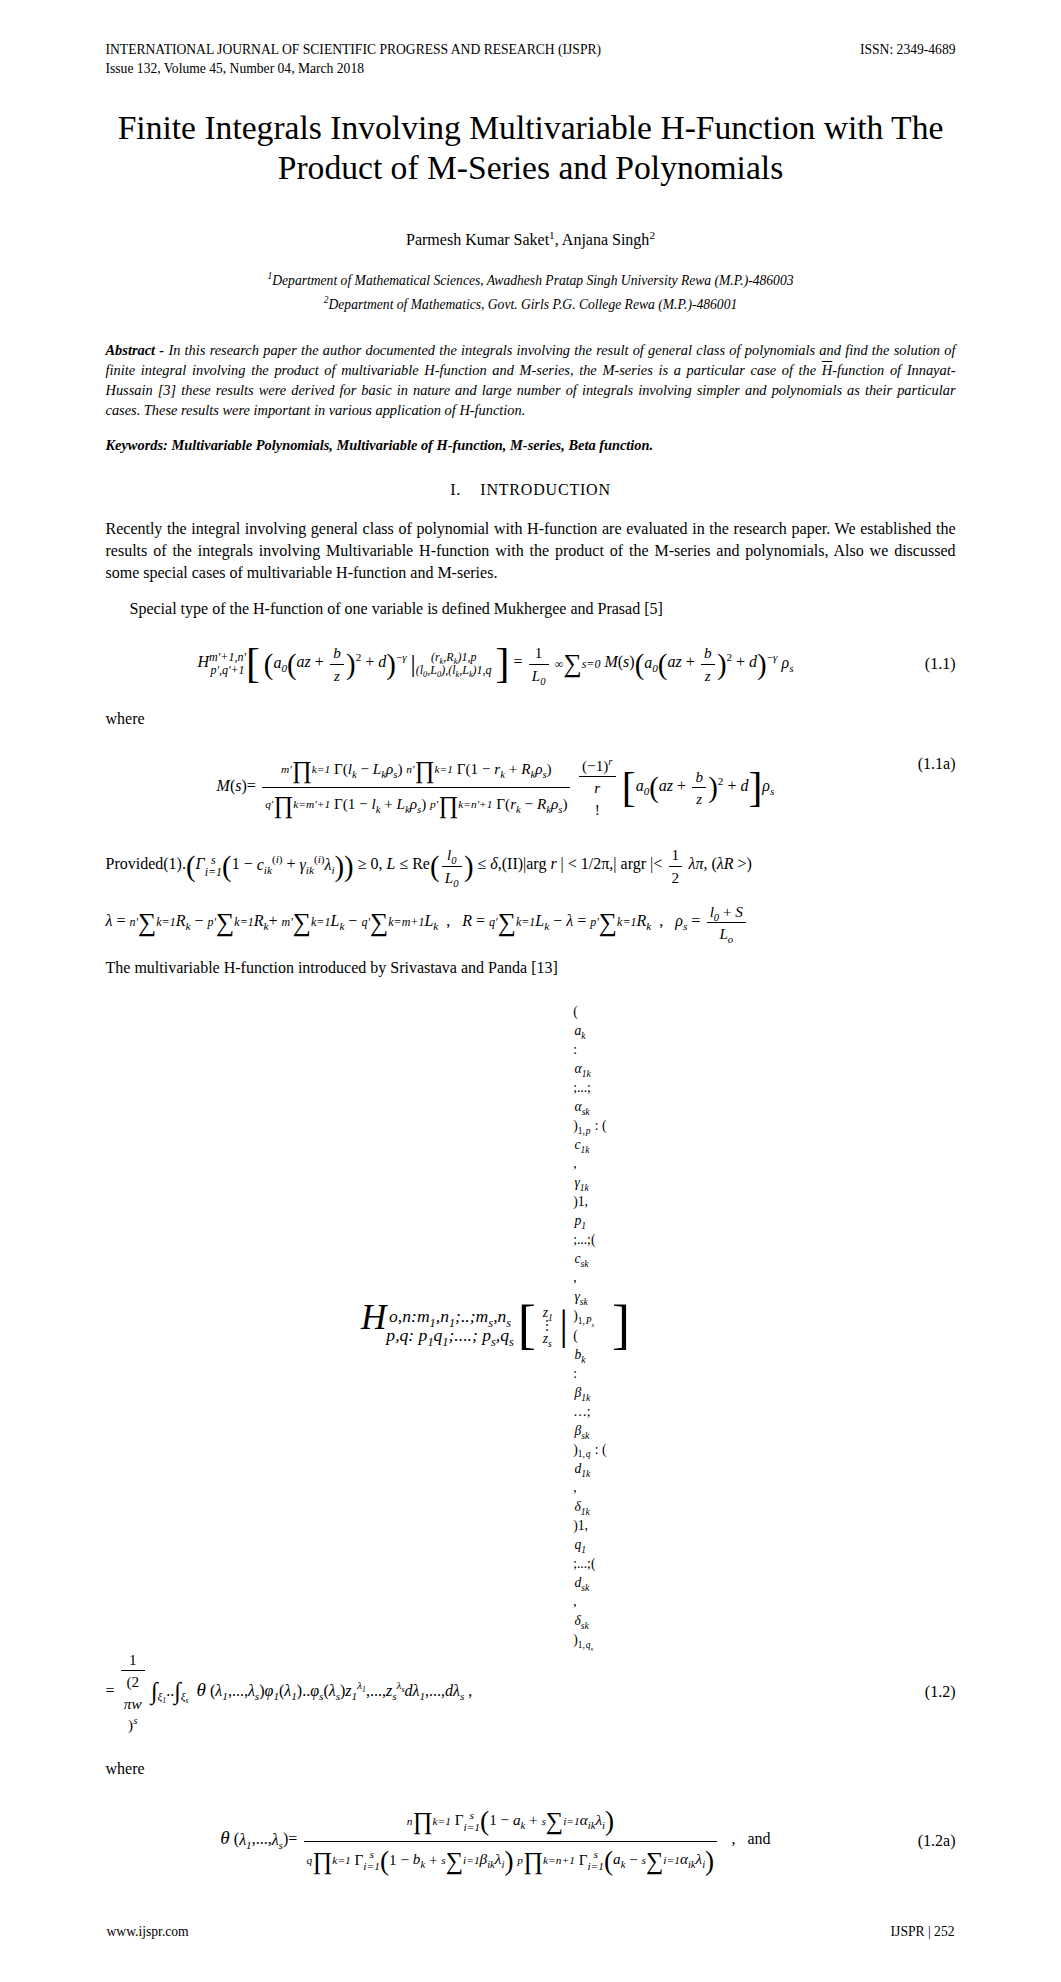| INTERNATIONAL JOURNAL OF SCIENTIFIC PROGRESS AND RESEARCH (IJSPR) | ISSN: 2349-4689 |
| Issue 132, Volume 45, Number 04, March 2018 | |
Finite Integrals Involving Multivariable H-Function with The Product of M-Series and Polynomials
Parmesh Kumar Saket1, Anjana Singh2
1Department of Mathematical Sciences, Awadhesh Pratap Singh University Rewa (M.P.)-486003
2Department of Mathematics, Govt. Girls P.G. College Rewa (M.P.)-486001
Abstract - In this research paper the author documented the integrals involving the result of general class of polynomials and find the solution of finite integral involving the product of multivariable H-function and M-series, the M-series is a particular case of the H-function of Innayat-Hussain [3] these results were derived for basic in nature and large number of integrals involving simpler and polynomials as their particular cases. These results were important in various application of H-function.
Keywords: Multivariable Polynomials, Multivariable of H-function, M-series, Beta function.
I. INTRODUCTION
Recently the integral involving general class of polynomial with H-function are evaluated in the research paper. We established the results of the integrals involving Multivariable H-function with the product of the M-series and polynomials, Also we discussed some special cases of multivariable H-function and M-series.
Special type of the H-function of one variable is defined Mukhergee and Prasad [5]
Hm'+1,n'p',q'+1[ (a0(az + bz)2 + d)−γ |(rk,Rk)1,p(l0,L0),(lk,Lk)1,q ] = 1 L0 ∞∑s=0 M(s)(a0(az + bz)2 + d)−γ ρs
(1.1)
where
M(s)= m'∏k=1 Γ(lk − Lkρs) n'∏k=1 Γ(1 − rk + Rkρs) q'∏k=m'+1 Γ(1 − lk + Lkρs) p'∏k=n'+1 Γ(rk − Rkρs) (−1)r r! [a0(az + bz)2 + d] ρs
(1.1a)
Provided(1).(Γsi=1(1 − cik(i) + γik(i)λi)) ≥ 0, L ≤ Re(l0 L0) ≤ δ,(II)|arg r | < 1/2π,| argr |< 12 λπ, (λR >)
λ = n'∑k=1 Rk − p'∑k=1 Rk+ m'∑k=1 Lk − q'∑k=m+1 Lk , R = q'∑k=1 Lk − λ = p'∑k=1 Rk , ρs = l0 + S Lo
The multivariable H-function introduced by Srivastava and Panda [13]
Ho,n:m1,n1;..;ms,ns p,q: p1q1;....; ps,qs [
z1
⋮
zs
|
(ak:α1k;...;αsk)1,p : (c1k,γ1k)1,p1;...;(csk,γsk)1,Ps
(bk:β1k…;βsk)1,q : (d1k,δ1k)1,q1;...;(dsk,δsk)1,qs
]
= 1(2πw)s ∫ξ1..∫ξs θ (λ1,...,λs)φ1(λ1)..φs(λs)z1λ1,...,zsλsdλ1,...,dλs ,
(1.2)
where
θ (λ1,...,λs)= n∏k=1 Γsi=1(1 − ak + s∑i=1 αikλi) q∏k=1 Γsi=1(1 − bk + s∑i=1 βikλi) p∏k=n+1 Γsi=1(ak − s∑i=1 αikλi) , and
(1.2a)
| www.ijspr.com | IJSPR / 252 |